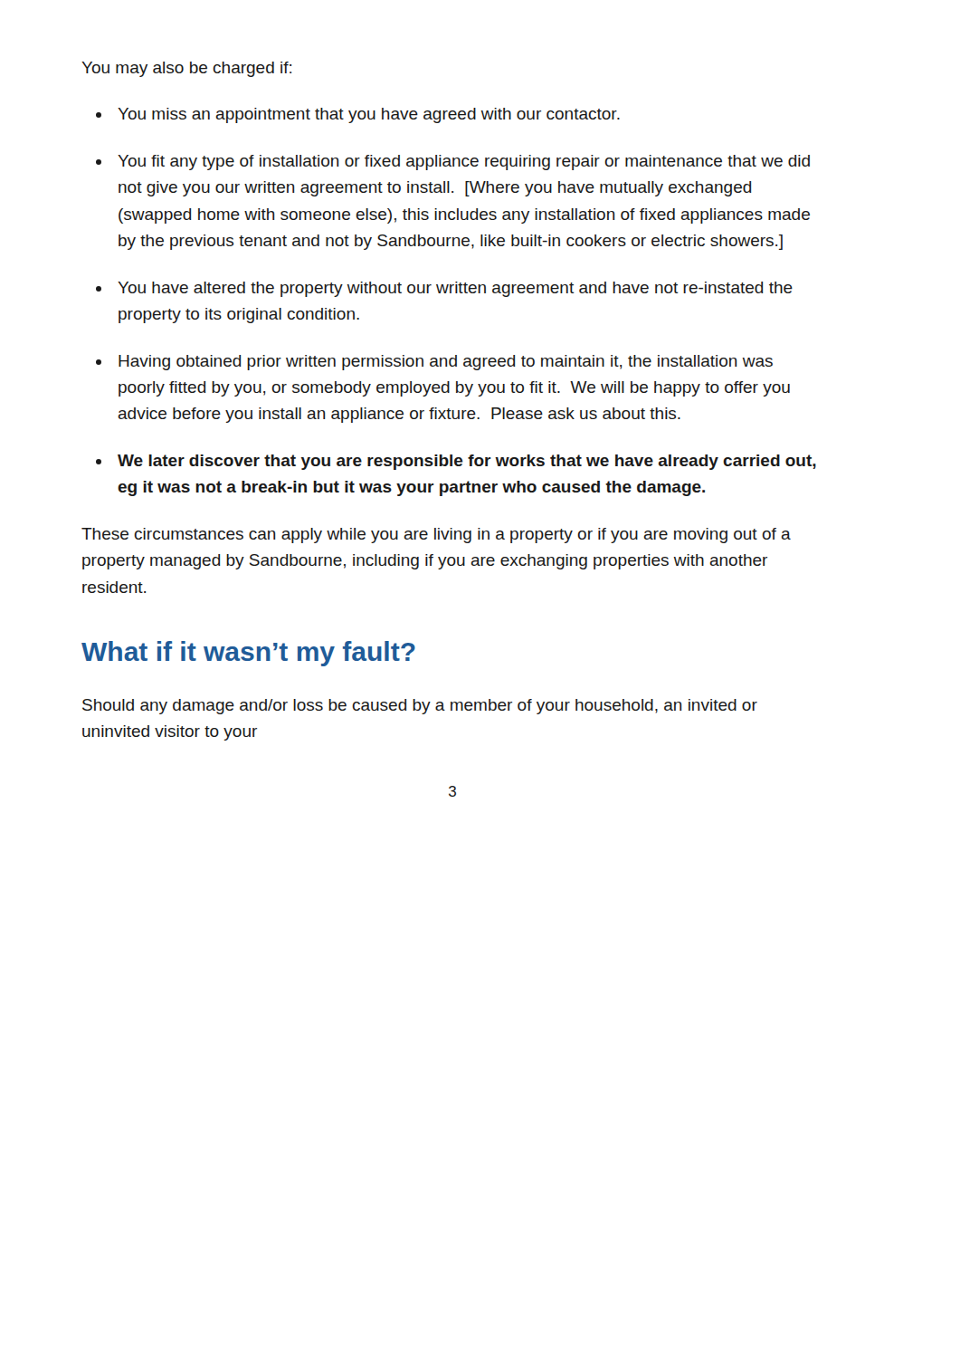You may also be charged if:
You miss an appointment that you have agreed with our contactor.
You fit any type of installation or fixed appliance requiring repair or maintenance that we did not give you our written agreement to install. [Where you have mutually exchanged (swapped home with someone else), this includes any installation of fixed appliances made by the previous tenant and not by Sandbourne, like built-in cookers or electric showers.]
You have altered the property without our written agreement and have not re-instated the property to its original condition.
Having obtained prior written permission and agreed to maintain it, the installation was poorly fitted by you, or somebody employed by you to fit it. We will be happy to offer you advice before you install an appliance or fixture. Please ask us about this.
We later discover that you are responsible for works that we have already carried out, eg it was not a break-in but it was your partner who caused the damage.
These circumstances can apply while you are living in a property or if you are moving out of a property managed by Sandbourne, including if you are exchanging properties with another resident.
What if it wasn’t my fault?
Should any damage and/or loss be caused by a member of your household, an invited or uninvited visitor to your
3